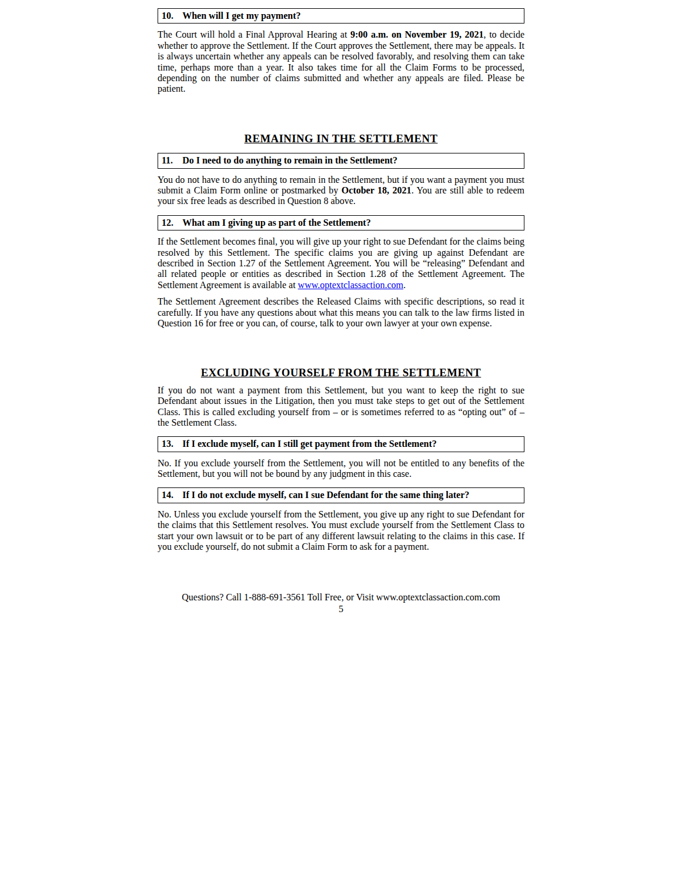10. When will I get my payment?
The Court will hold a Final Approval Hearing at 9:00 a.m. on November 19, 2021, to decide whether to approve the Settlement. If the Court approves the Settlement, there may be appeals. It is always uncertain whether any appeals can be resolved favorably, and resolving them can take time, perhaps more than a year. It also takes time for all the Claim Forms to be processed, depending on the number of claims submitted and whether any appeals are filed. Please be patient.
REMAINING IN THE SETTLEMENT
11. Do I need to do anything to remain in the Settlement?
You do not have to do anything to remain in the Settlement, but if you want a payment you must submit a Claim Form online or postmarked by October 18, 2021. You are still able to redeem your six free leads as described in Question 8 above.
12. What am I giving up as part of the Settlement?
If the Settlement becomes final, you will give up your right to sue Defendant for the claims being resolved by this Settlement. The specific claims you are giving up against Defendant are described in Section 1.27 of the Settlement Agreement. You will be “releasing” Defendant and all related people or entities as described in Section 1.28 of the Settlement Agreement. The Settlement Agreement is available at www.optextclassaction.com.
The Settlement Agreement describes the Released Claims with specific descriptions, so read it carefully. If you have any questions about what this means you can talk to the law firms listed in Question 16 for free or you can, of course, talk to your own lawyer at your own expense.
EXCLUDING YOURSELF FROM THE SETTLEMENT
If you do not want a payment from this Settlement, but you want to keep the right to sue Defendant about issues in the Litigation, then you must take steps to get out of the Settlement Class. This is called excluding yourself from – or is sometimes referred to as “opting out” of – the Settlement Class.
13. If I exclude myself, can I still get payment from the Settlement?
No. If you exclude yourself from the Settlement, you will not be entitled to any benefits of the Settlement, but you will not be bound by any judgment in this case.
14. If I do not exclude myself, can I sue Defendant for the same thing later?
No. Unless you exclude yourself from the Settlement, you give up any right to sue Defendant for the claims that this Settlement resolves. You must exclude yourself from the Settlement Class to start your own lawsuit or to be part of any different lawsuit relating to the claims in this case. If you exclude yourself, do not submit a Claim Form to ask for a payment.
Questions? Call 1-888-691-3561 Toll Free, or Visit www.optextclassaction.com.com
5